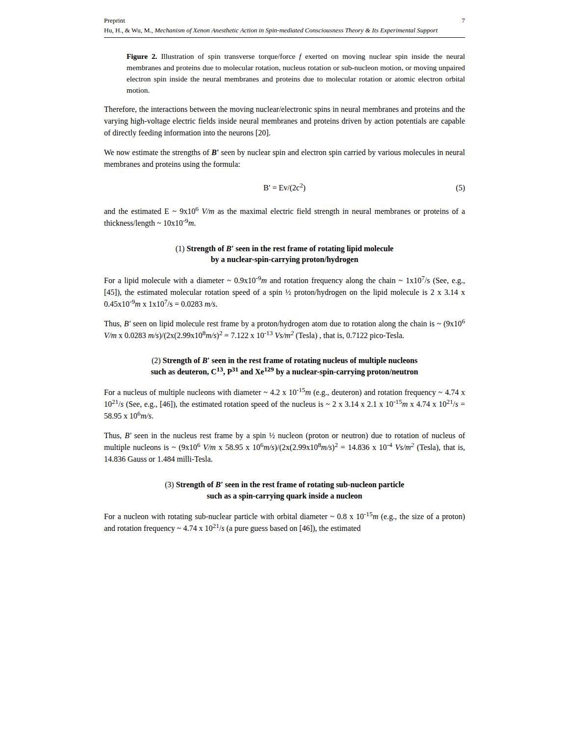Preprint Hu, H., & Wu, M., Mechanism of Xenon Anesthetic Action in Spin-mediated Consciousness Theory & Its Experimental Support
7
Figure 2. Illustration of spin transverse torque/force f exerted on moving nuclear spin inside the neural membranes and proteins due to molecular rotation, nucleus rotation or sub-nucleon motion, or moving unpaired electron spin inside the neural membranes and proteins due to molecular rotation or atomic electron orbital motion.
Therefore, the interactions between the moving nuclear/electronic spins in neural membranes and proteins and the varying high-voltage electric fields inside neural membranes and proteins driven by action potentials are capable of directly feeding information into the neurons [20].
We now estimate the strengths of B′ seen by nuclear spin and electron spin carried by various molecules in neural membranes and proteins using the formula:
B′ = Ev/(2c2)
(5)
and the estimated E ~ 9x106 V/m as the maximal electric field strength in neural membranes or proteins of a thickness/length ~ 10x10-9m.
(1) Strength of B′ seen in the rest frame of rotating lipid molecule
by a nuclear-spin-carrying proton/hydrogen
For a lipid molecule with a diameter ~ 0.9x10-9m and rotation frequency along the chain ~ 1x107/s (See, e.g., [45]), the estimated molecular rotation speed of a spin ½ proton/hydrogen on the lipid molecule is 2 x 3.14 x 0.45x10-9m x 1x107/s = 0.0283 m/s.
Thus, B′ seen on lipid molecule rest frame by a proton/hydrogen atom due to rotation along the chain is ~ (9x106 V/m x 0.0283 m/s)/(2x(2.99x108m/s)2 = 7.122 x 10-13 Vs/m2 (Tesla) , that is, 0.7122 pico-Tesla.
(2) Strength of B′ seen in the rest frame of rotating nucleus of multiple nucleons
such as deuteron, C13, P31 and Xe129 by a nuclear-spin-carrying proton/neutron
For a nucleus of multiple nucleons with diameter ~ 4.2 x 10-15m (e.g., deuteron) and rotation frequency ~ 4.74 x 1021/s (See, e.g., [46]), the estimated rotation speed of the nucleus is ~ 2 x 3.14 x 2.1 x 10-15m x 4.74 x 1021/s = 58.95 x 106m/s.
Thus, B′ seen in the nucleus rest frame by a spin ½ nucleon (proton or neutron) due to rotation of nucleus of multiple nucleons is ~ (9x106 V/m x 58.95 x 106m/s)/(2x(2.99x108m/s)2 = 14.836 x 10-4 Vs/m2 (Tesla), that is, 14.836 Gauss or 1.484 milli-Tesla.
(3) Strength of B′ seen in the rest frame of rotating sub-nucleon particle
such as a spin-carrying quark inside a nucleon
For a nucleon with rotating sub-nuclear particle with orbital diameter ~ 0.8 x 10-15m (e.g., the size of a proton) and rotation frequency ~ 4.74 x 1021/s (a pure guess based on [46]), the estimated